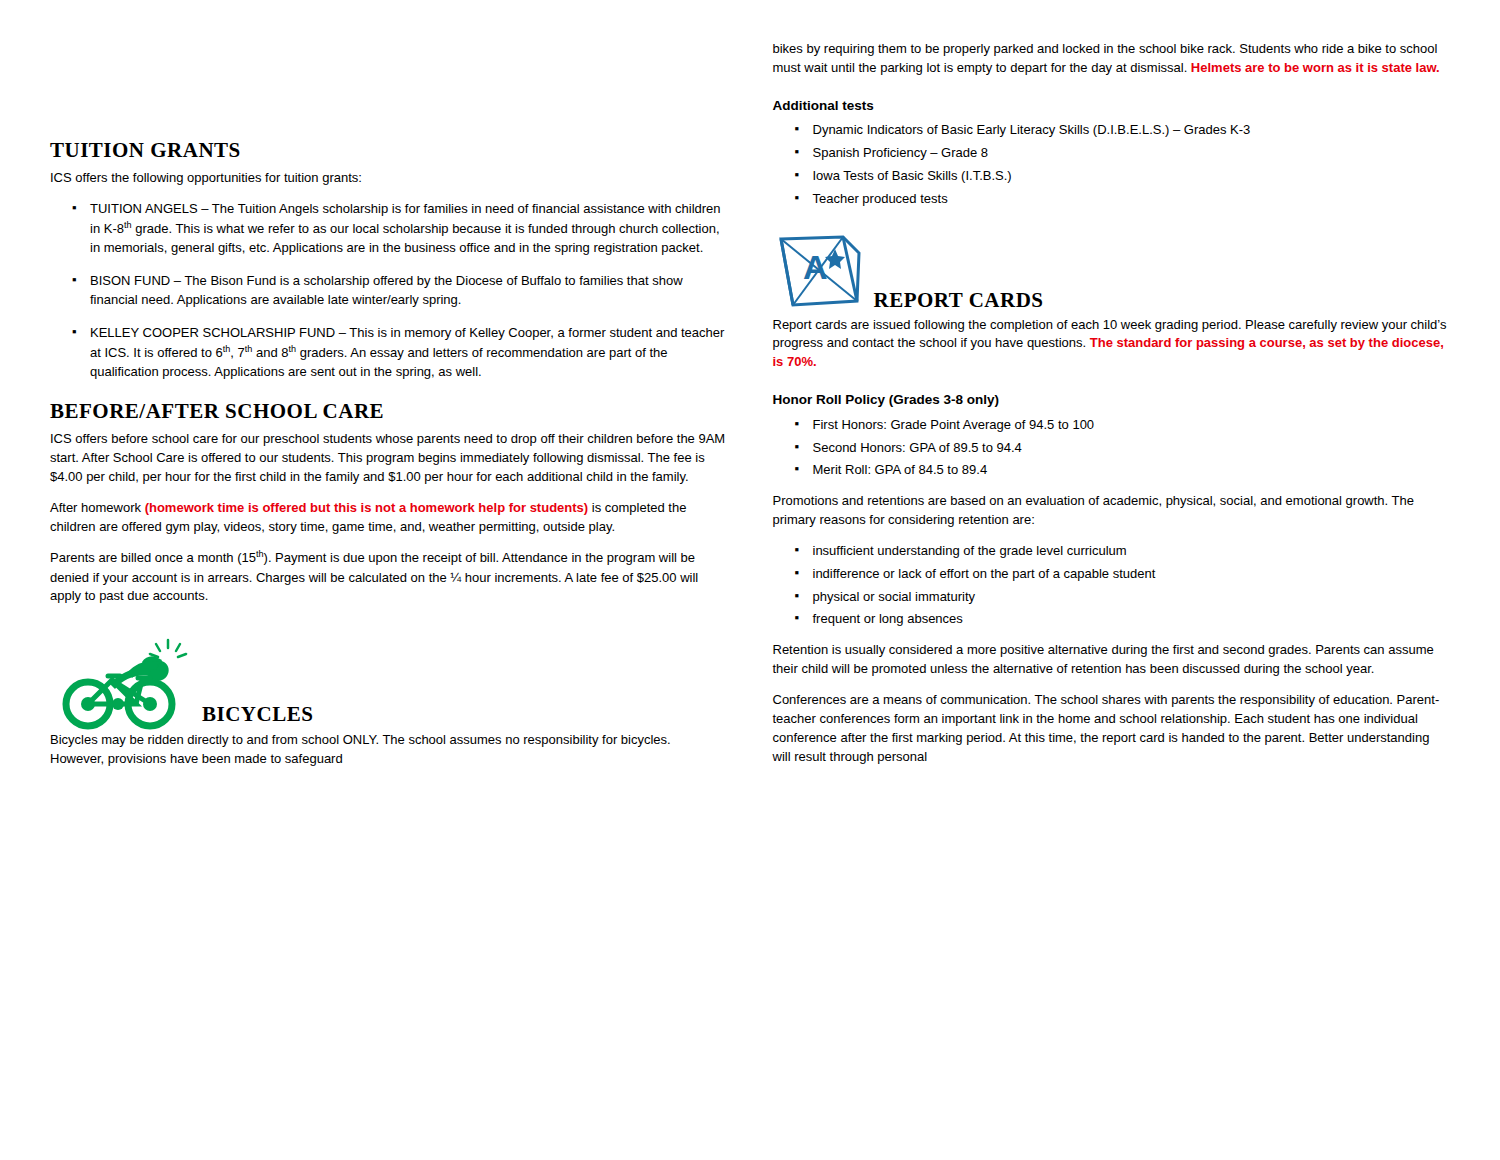TUITION GRANTS
ICS offers the following opportunities for tuition grants:
TUITION ANGELS – The Tuition Angels scholarship is for families in need of financial assistance with children in K-8th grade. This is what we refer to as our local scholarship because it is funded through church collection, in memorials, general gifts, etc. Applications are in the business office and in the spring registration packet.
BISON FUND – The Bison Fund is a scholarship offered by the Diocese of Buffalo to families that show financial need. Applications are available late winter/early spring.
KELLEY COOPER SCHOLARSHIP FUND – This is in memory of Kelley Cooper, a former student and teacher at ICS. It is offered to 6th, 7th and 8th graders. An essay and letters of recommendation are part of the qualification process. Applications are sent out in the spring, as well.
BEFORE/AFTER SCHOOL CARE
ICS offers before school care for our preschool students whose parents need to drop off their children before the 9AM start. After School Care is offered to our students. This program begins immediately following dismissal. The fee is $4.00 per child, per hour for the first child in the family and $1.00 per hour for each additional child in the family.
After homework (homework time is offered but this is not a homework help for students) is completed the children are offered gym play, videos, story time, game time, and, weather permitting, outside play.
Parents are billed once a month (15th). Payment is due upon the receipt of bill. Attendance in the program will be denied if your account is in arrears. Charges will be calculated on the ¼ hour increments. A late fee of $25.00 will apply to past due accounts.
BICYCLES
Bicycles may be ridden directly to and from school ONLY. The school assumes no responsibility for bicycles. However, provisions have been made to safeguard
bikes by requiring them to be properly parked and locked in the school bike rack. Students who ride a bike to school must wait until the parking lot is empty to depart for the day at dismissal. Helmets are to be worn as it is state law.
Additional tests
Dynamic Indicators of Basic Early Literacy Skills (D.I.B.E.L.S.) – Grades K-3
Spanish Proficiency – Grade 8
Iowa Tests of Basic Skills (I.T.B.S.)
Teacher produced tests
A
REPORT CARDS
Report cards are issued following the completion of each 10 week grading period. Please carefully review your child’s progress and contact the school if you have questions. The standard for passing a course, as set by the diocese, is 70%.
Honor Roll Policy (Grades 3-8 only)
First Honors: Grade Point Average of 94.5 to 100
Second Honors: GPA of 89.5 to 94.4
Merit Roll: GPA of 84.5 to 89.4
Promotions and retentions are based on an evaluation of academic, physical, social, and emotional growth. The primary reasons for considering retention are:
insufficient understanding of the grade level curriculum
indifference or lack of effort on the part of a capable student
physical or social immaturity
frequent or long absences
Retention is usually considered a more positive alternative during the first and second grades. Parents can assume their child will be promoted unless the alternative of retention has been discussed during the school year.
Conferences are a means of communication. The school shares with parents the responsibility of education. Parent-teacher conferences form an important link in the home and school relationship. Each student has one individual conference after the first marking period. At this time, the report card is handed to the parent. Better understanding will result through personal